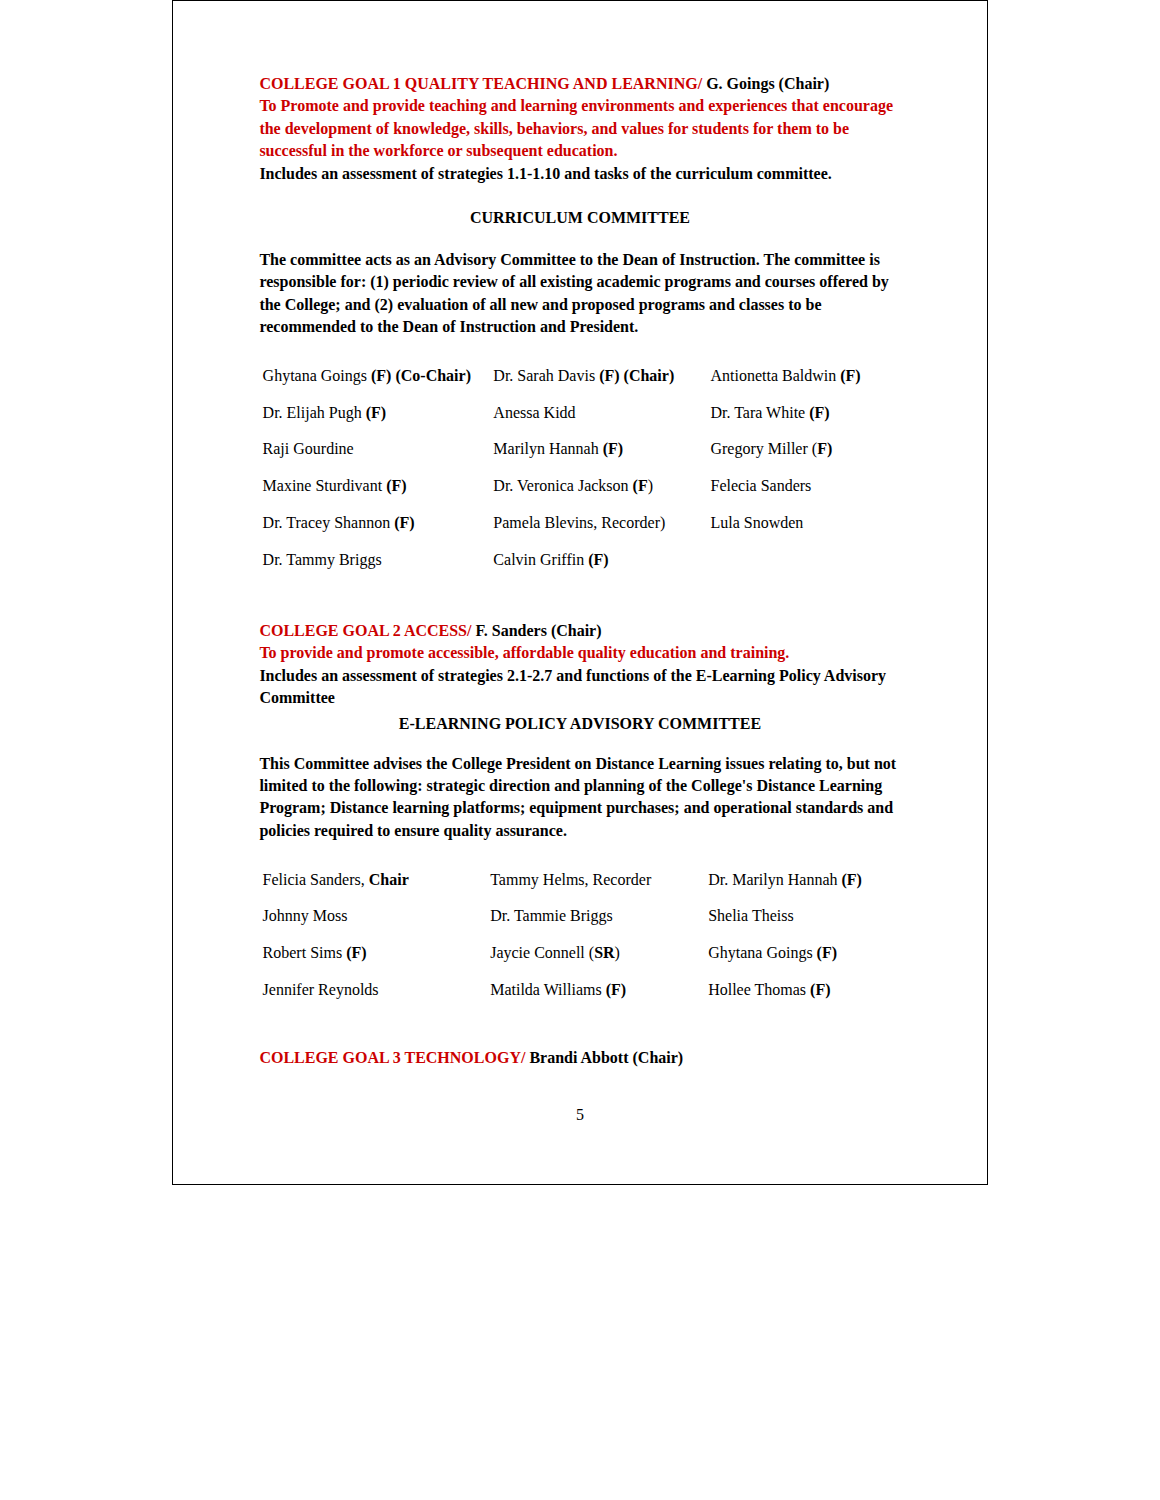COLLEGE GOAL 1 QUALITY TEACHING AND LEARNING/ G. Goings (Chair)
To Promote and provide teaching and learning environments and experiences that encourage the development of knowledge, skills, behaviors, and values for students for them to be successful in the workforce or subsequent education.
Includes an assessment of strategies 1.1-1.10 and tasks of the curriculum committee.
CURRICULUM COMMITTEE
The committee acts as an Advisory Committee to the Dean of Instruction. The committee is responsible for: (1) periodic review of all existing academic programs and courses offered by the College; and (2) evaluation of all new and proposed programs and classes to be recommended to the Dean of Instruction and President.
| Ghytana Goings (F) (Co-Chair) | Dr. Sarah Davis (F) (Chair) | Antionetta Baldwin (F) |
| Dr. Elijah Pugh (F) | Anessa Kidd | Dr. Tara White (F) |
| Raji Gourdine | Marilyn Hannah (F) | Gregory Miller ( F) |
| Maxine Sturdivant (F) | Dr. Veronica Jackson (F ) | Felecia Sanders |
| Dr. Tracey Shannon (F) | Pamela Blevins, Recorder) | Lula Snowden |
| Dr. Tammy Briggs | Calvin Griffin (F) | |
COLLEGE GOAL 2 ACCESS/ F. Sanders (Chair)
To provide and promote accessible, affordable quality education and training.
Includes an assessment of strategies 2.1-2.7 and functions of the E-Learning Policy Advisory
Committee
E-LEARNING POLICY ADVISORY COMMITTEE
This Committee advises the College President on Distance Learning issues relating to, but not limited to the following: strategic direction and planning of the College's Distance Learning Program; Distance learning platforms; equipment purchases; and operational standards and policies required to ensure quality assurance.
| Felicia Sanders, Chair | Tammy Helms, Recorder | Dr. Marilyn Hannah (F) |
| Johnny Moss | Dr. Tammie Briggs | Shelia Theiss |
| Robert Sims (F) | Jaycie Connell ( SR ) | Ghytana Goings (F) |
| Jennifer Reynolds | Matilda Williams (F) | Hollee Thomas (F) |
COLLEGE GOAL 3 TECHNOLOGY/ Brandi Abbott (Chair)
5